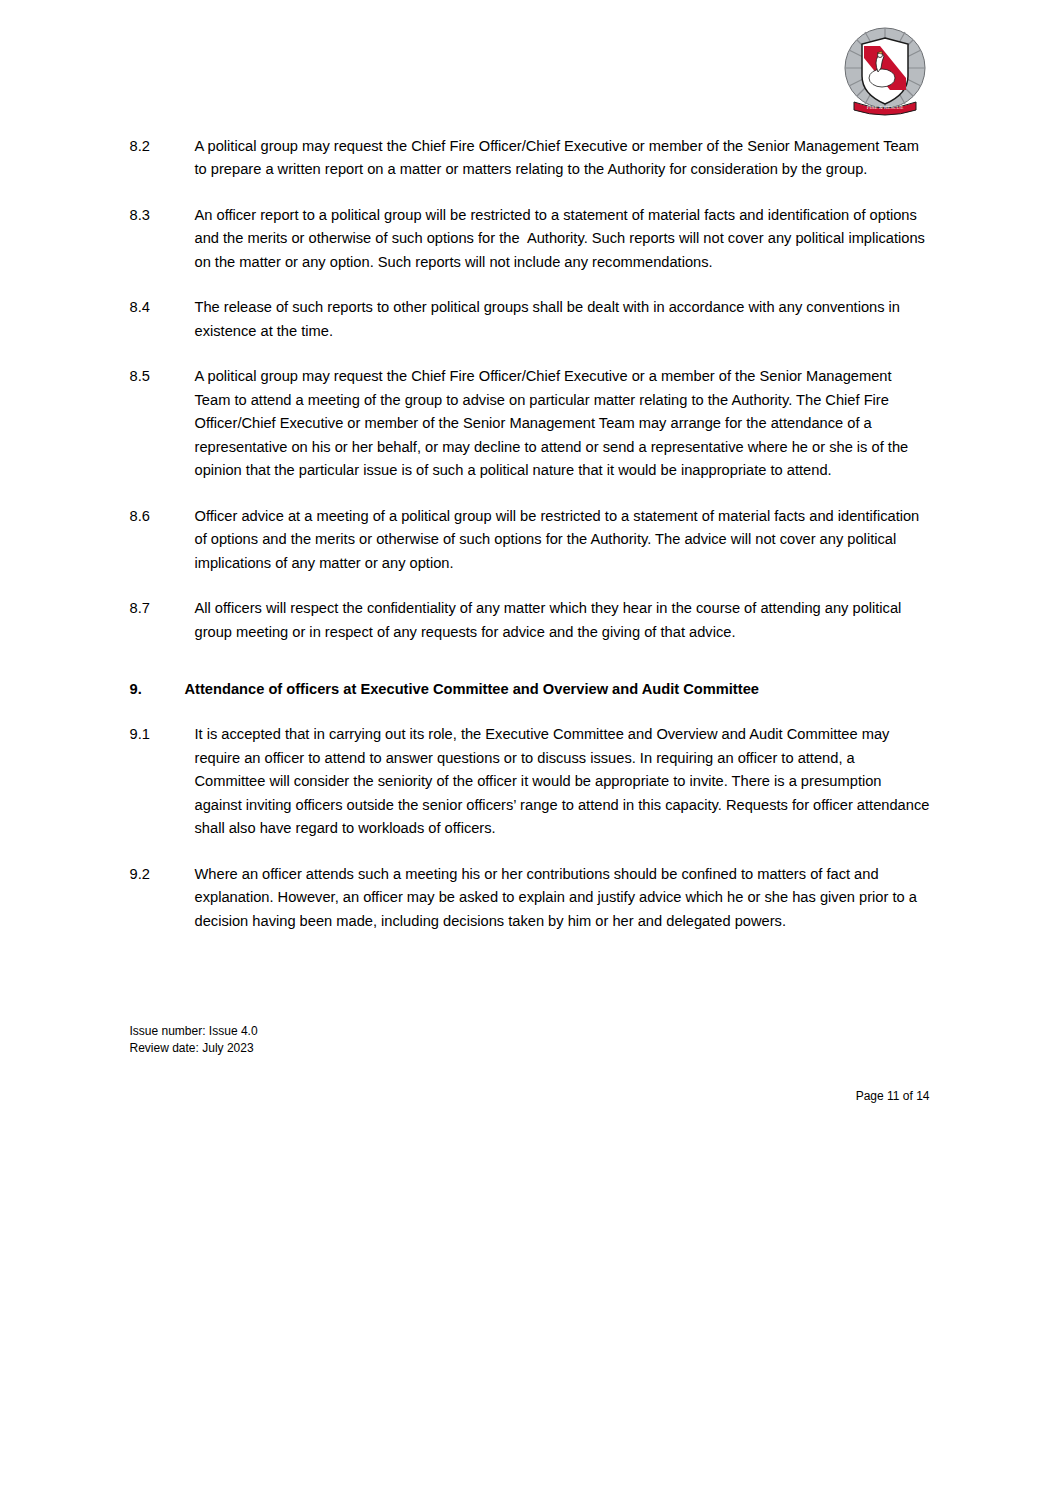FIRE & RESCUE
8.2
A political group may request the Chief Fire Officer/Chief Executive or member of the Senior Management Team to prepare a written report on a matter or matters relating to the Authority for consideration by the group.
8.3
An officer report to a political group will be restricted to a statement of material facts and identification of options and the merits or otherwise of such options for the Authority. Such reports will not cover any political implications on the matter or any option. Such reports will not include any recommendations.
8.4
The release of such reports to other political groups shall be dealt with in accordance with any conventions in existence at the time.
8.5
A political group may request the Chief Fire Officer/Chief Executive or a member of the Senior Management Team to attend a meeting of the group to advise on particular matter relating to the Authority. The Chief Fire Officer/Chief Executive or member of the Senior Management Team may arrange for the attendance of a representative on his or her behalf, or may decline to attend or send a representative where he or she is of the opinion that the particular issue is of such a political nature that it would be inappropriate to attend.
8.6
Officer advice at a meeting of a political group will be restricted to a statement of material facts and identification of options and the merits or otherwise of such options for the Authority. The advice will not cover any political implications of any matter or any option.
8.7
All officers will respect the confidentiality of any matter which they hear in the course of attending any political group meeting or in respect of any requests for advice and the giving of that advice.
9.
Attendance of officers at Executive Committee and Overview and Audit Committee
9.1
It is accepted that in carrying out its role, the Executive Committee and Overview and Audit Committee may require an officer to attend to answer questions or to discuss issues. In requiring an officer to attend, a Committee will consider the seniority of the officer it would be appropriate to invite. There is a presumption against inviting officers outside the senior officers’ range to attend in this capacity. Requests for officer attendance shall also have regard to workloads of officers.
9.2
Where an officer attends such a meeting his or her contributions should be confined to matters of fact and explanation. However, an officer may be asked to explain and justify advice which he or she has given prior to a decision having been made, including decisions taken by him or her and delegated powers.
Issue number: Issue 4.0
Review date: July 2023
Page 11 of 14